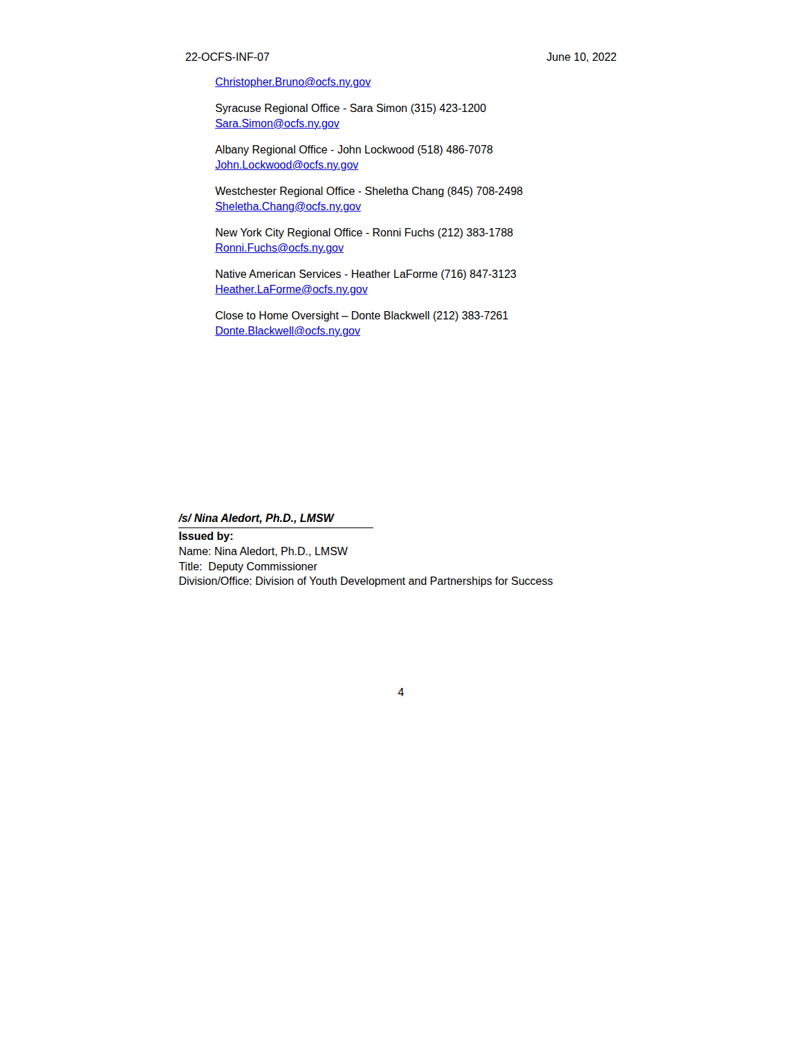22-OCFS-INF-07 June 10, 2022
Christopher.Bruno@ocfs.ny.gov
Syracuse Regional Office - Sara Simon (315) 423-1200
Sara.Simon@ocfs.ny.gov
Albany Regional Office - John Lockwood (518) 486-7078
John.Lockwood@ocfs.ny.gov
Westchester Regional Office - Sheletha Chang (845) 708-2498
Sheletha.Chang@ocfs.ny.gov
New York City Regional Office - Ronni Fuchs (212) 383-1788
Ronni.Fuchs@ocfs.ny.gov
Native American Services - Heather LaForme (716) 847-3123
Heather.LaForme@ocfs.ny.gov
Close to Home Oversight – Donte Blackwell (212) 383-7261
Donte.Blackwell@ocfs.ny.gov
/s/ Nina Aledort, Ph.D., LMSW
Issued by:
Name: Nina Aledort, Ph.D., LMSW
Title: Deputy Commissioner
Division/Office: Division of Youth Development and Partnerships for Success
4